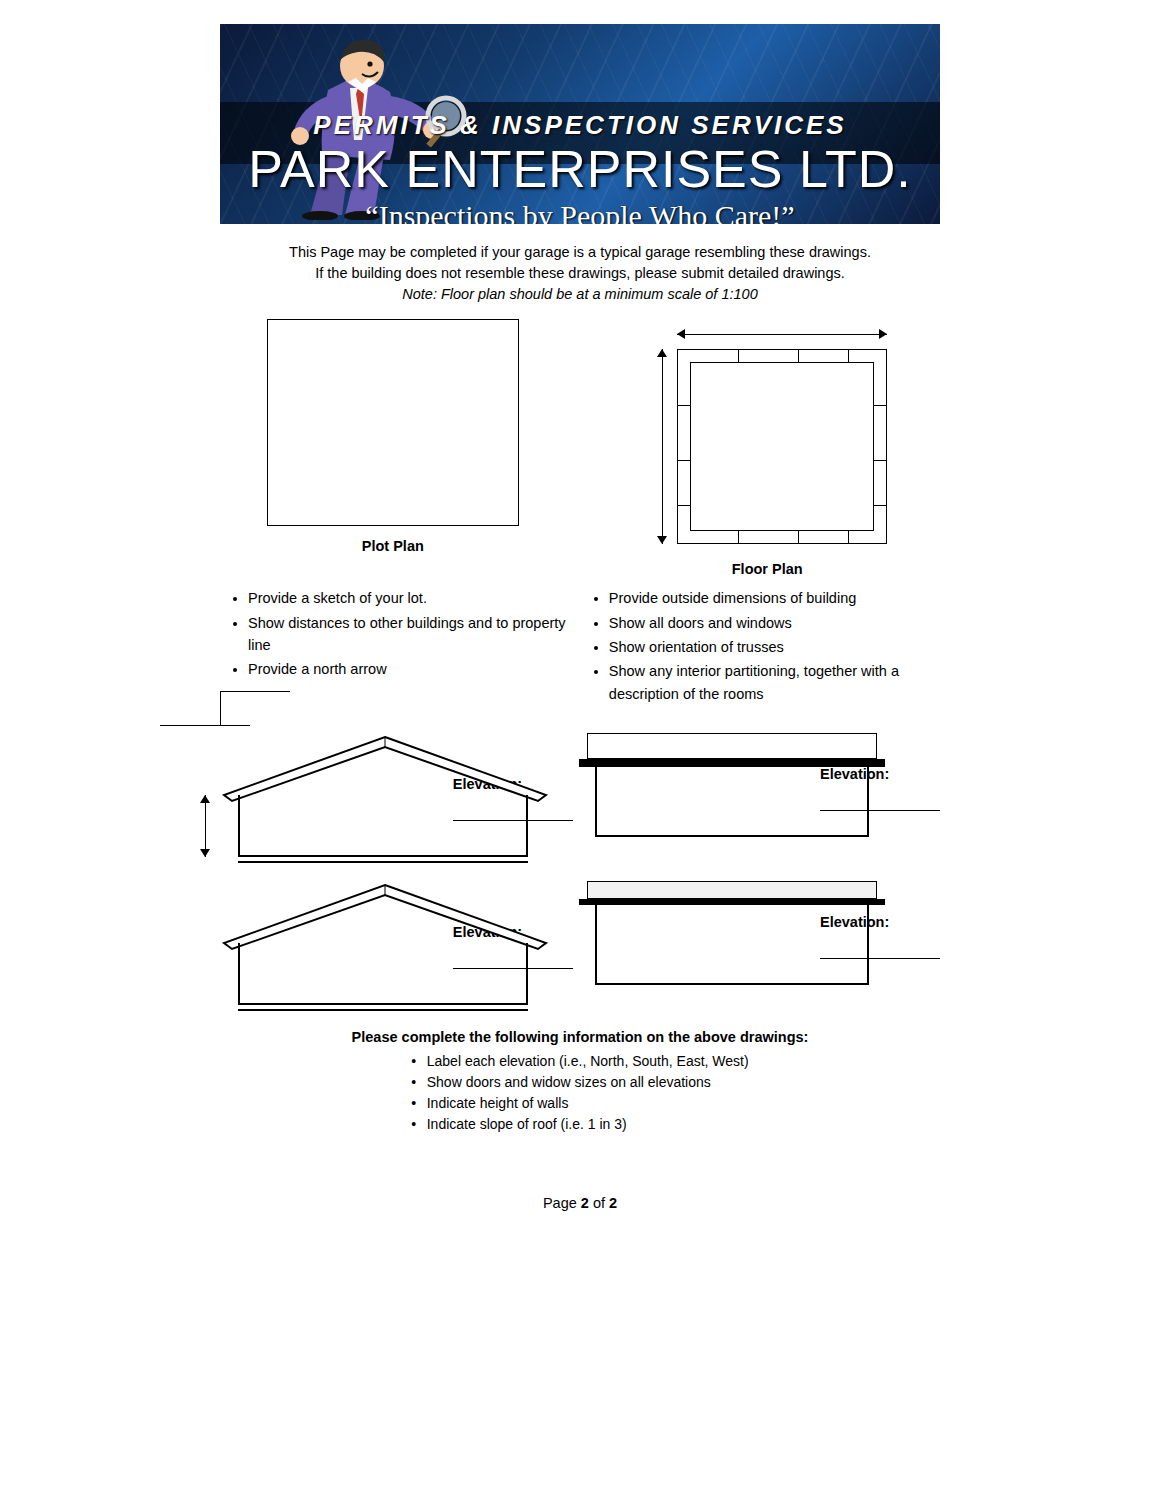PERMITS & INSPECTION SERVICES
PARK ENTERPRISES LTD.
“Inspections by People Who Care!”
This Page may be completed if your garage is a typical garage resembling these drawings.
If the building does not resemble these drawings, please submit detailed drawings.
Note: Floor plan should be at a minimum scale of 1:100
Plot Plan
Floor Plan
Provide a sketch of your lot.
Show distances to other buildings and to property line
Provide a north arrow
Provide outside dimensions of building
Show all doors and windows
Show orientation of trusses
Show any interior partitioning, together with a description of the rooms
Elevation:
Elevation:
Elevation:
Elevation:
Please complete the following information on the above drawings:
Label each elevation (i.e., North, South, East, West)
Show doors and widow sizes on all elevations
Indicate height of walls
Indicate slope of roof (i.e. 1 in 3)
Page 2 of 2